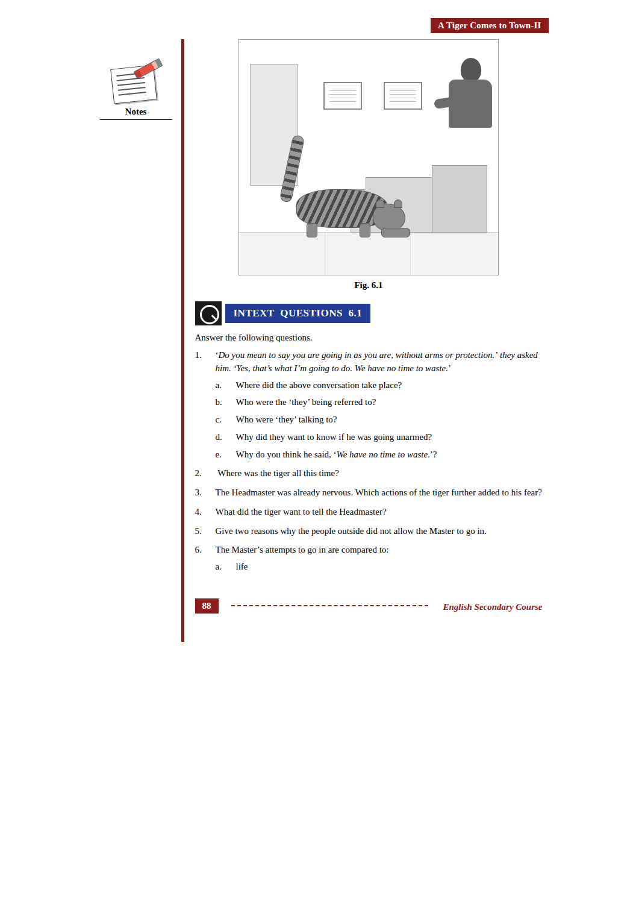A Tiger Comes to Town-II
Notes
Fig. 6.1
INTEXT QUESTIONS 6.1
Answer the following questions.
1. ‘Do you mean to say you are going in as you are, without arms or protection.’ they asked him. ‘Yes, that’s what I’m going to do. We have no time to waste.’
a. Where did the above conversation take place?
b. Who were the ‘they’ being referred to?
c. Who were ‘they’ talking to?
d. Why did they want to know if he was going unarmed?
e. Why do you think he said, ‘We have no time to waste.’?
2. Where was the tiger all this time?
3. The Headmaster was already nervous. Which actions of the tiger further added to his fear?
4. What did the tiger want to tell the Headmaster?
5. Give two reasons why the people outside did not allow the Master to go in.
6. The Master’s attempts to go in are compared to:
a. life
88
English Secondary Course